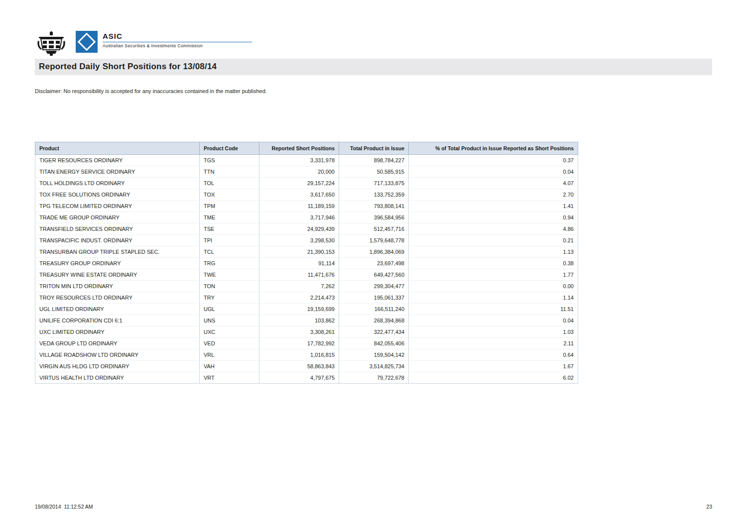ASIC
Australian Securities & Investments Commission
Reported Daily Short Positions for 13/08/14
Disclaimer: No responsibility is accepted for any inaccuracies contained in the matter published.
| Product | Product Code | Reported Short Positions | Total Product in Issue | % of Total Product in Issue Reported as Short Positions |
| --- | --- | --- | --- | --- |
| TIGER RESOURCES ORDINARY | TGS | 3,331,978 | 898,784,227 | 0.37 |
| TITAN ENERGY SERVICE ORDINARY | TTN | 20,000 | 50,585,915 | 0.04 |
| TOLL HOLDINGS LTD ORDINARY | TOL | 29,157,224 | 717,133,875 | 4.07 |
| TOX FREE SOLUTIONS ORDINARY | TOX | 3,617,650 | 133,752,359 | 2.70 |
| TPG TELECOM LIMITED ORDINARY | TPM | 11,189,159 | 793,808,141 | 1.41 |
| TRADE ME GROUP ORDINARY | TME | 3,717,946 | 396,584,956 | 0.94 |
| TRANSFIELD SERVICES ORDINARY | TSE | 24,929,439 | 512,457,716 | 4.86 |
| TRANSPACIFIC INDUST. ORDINARY | TPI | 3,298,530 | 1,579,648,778 | 0.21 |
| TRANSURBAN GROUP TRIPLE STAPLED SEC. | TCL | 21,390,153 | 1,896,384,069 | 1.13 |
| TREASURY GROUP ORDINARY | TRG | 91,114 | 23,697,498 | 0.38 |
| TREASURY WINE ESTATE ORDINARY | TWE | 11,471,676 | 649,427,560 | 1.77 |
| TRITON MIN LTD ORDINARY | TON | 7,262 | 299,304,477 | 0.00 |
| TROY RESOURCES LTD ORDINARY | TRY | 2,214,473 | 195,061,337 | 1.14 |
| UGL LIMITED ORDINARY | UGL | 19,159,699 | 166,511,240 | 11.51 |
| UNILIFE CORPORATION CDI 6:1 | UNS | 103,862 | 268,394,868 | 0.04 |
| UXC LIMITED ORDINARY | UXC | 3,308,261 | 322,477,434 | 1.03 |
| VEDA GROUP LTD ORDINARY | VED | 17,782,992 | 842,055,406 | 2.11 |
| VILLAGE ROADSHOW LTD ORDINARY | VRL | 1,016,815 | 159,504,142 | 0.64 |
| VIRGIN AUS HLDG LTD ORDINARY | VAH | 58,863,843 | 3,514,825,734 | 1.67 |
| VIRTUS HEALTH LTD ORDINARY | VRT | 4,797,675 | 79,722,678 | 6.02 |
19/08/2014 11:12:52 AM
23